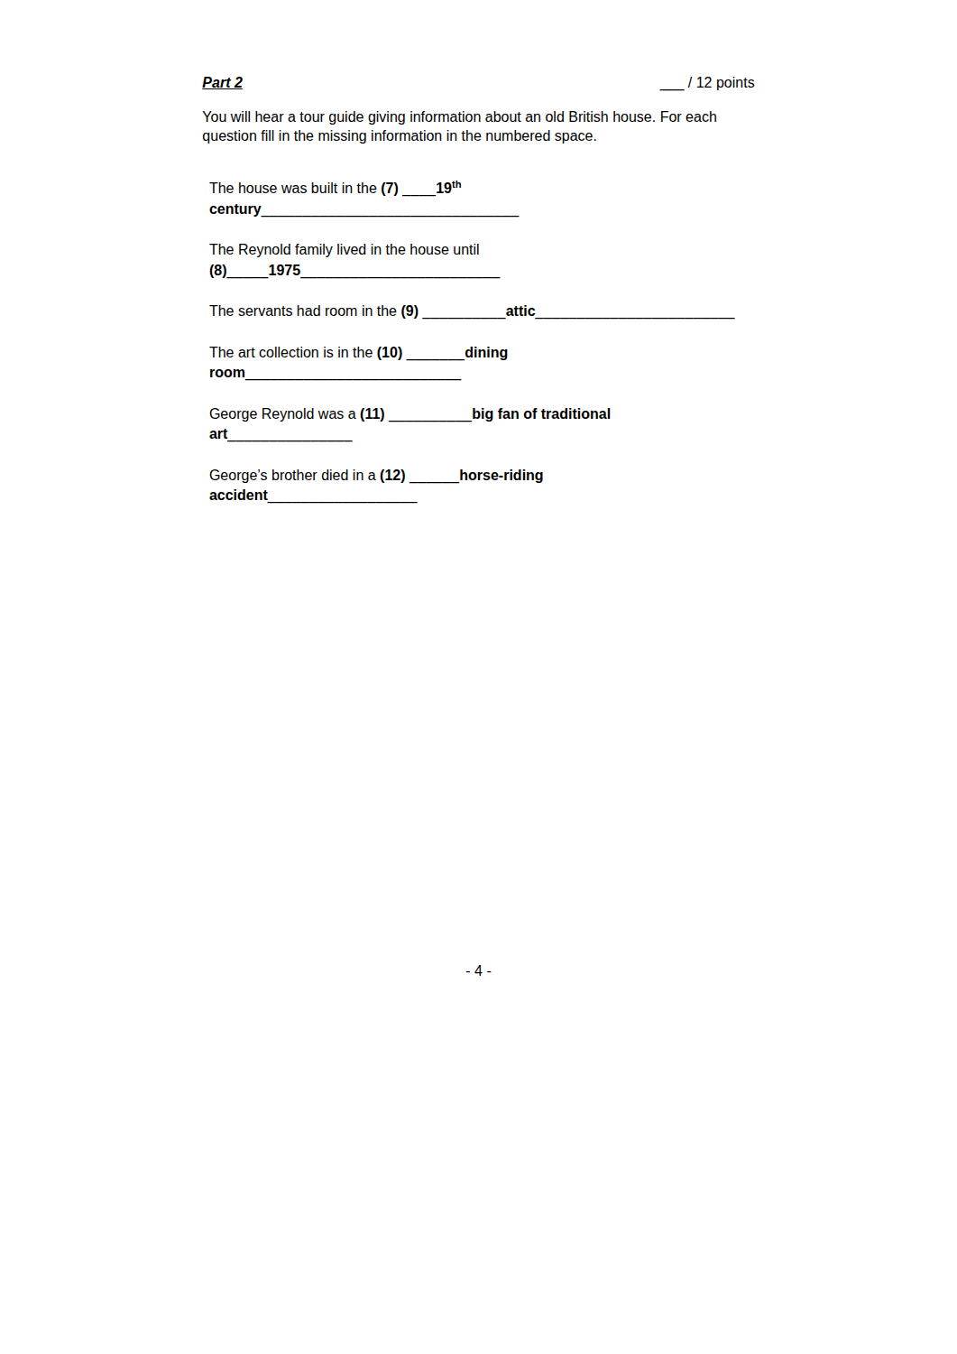Part 2
___ / 12 points
You will hear a tour guide giving information about an old British house. For each question fill in the missing information in the numbered space.
The house was built in the (7) ____19th century_______________________________
The Reynold family lived in the house until (8)_____1975________________________
The servants had room in the (9) __________attic________________________
The art collection is in the (10) _______dining room__________________________
George Reynold was a (11) __________big fan of traditional art_______________
George’s brother died in a (12) ______horse-riding accident__________________
- 4 -